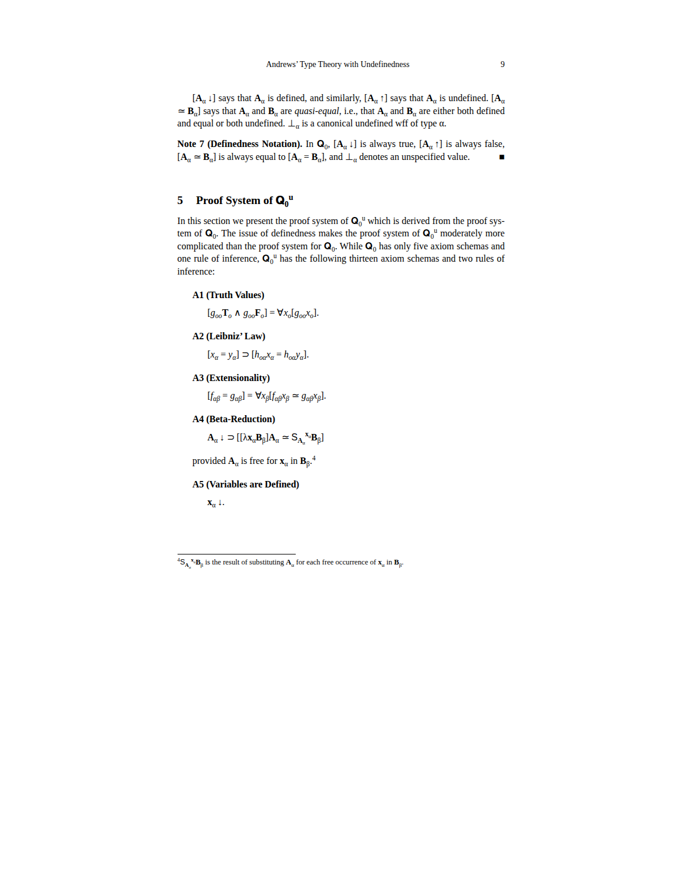Andrews’ Type Theory with Undefinedness 9
[Aα ↓] says that Aα is defined, and similarly, [Aα ↑] says that Aα is undefined. [Aα ≃ Bα] says that Aα and Bα are quasi-equal, i.e., that Aα and Bα are either both defined and equal or both undefined. ⊥α is a canonical undefined wff of type α.
Note 7 (Definedness Notation). In 𝐐0, [Aα ↓] is always true, [Aα ↑] is always false, [Aα ≃ Bα] is always equal to [Aα = Bα], and ⊥α denotes an unspecified value.■
5 Proof System of 𝐐0u
In this section we present the proof system of 𝐐0u which is derived from the proof system of 𝐐0. The issue of definedness makes the proof system of 𝐐0u moderately more complicated than the proof system for 𝐐0. While 𝐐0 has only five axiom schemas and one rule of inference, 𝐐0u has the following thirteen axiom schemas and two rules of inference:
A1 (Truth Values)
[goo To ∧ goo Fo] = ∀xo[gooxo].
A2 (Leibniz’ Law)
[xα = yα] ⊃ [hoαxα = hoαyα].
A3 (Extensionality)
[fαβ = gαβ] = ∀xβ[fαβxβ ≃ gαβxβ].
A4 (Beta-Reduction)
Aα ↓ ⊃ [[λxαBβ]Aα ≃ SAαxαBβ]
provided Aα is free for xα in Bβ.4
A5 (Variables are Defined)
xα ↓.
4SAαxαBβ is the result of substituting Aα for each free occurrence of xα in Bβ.